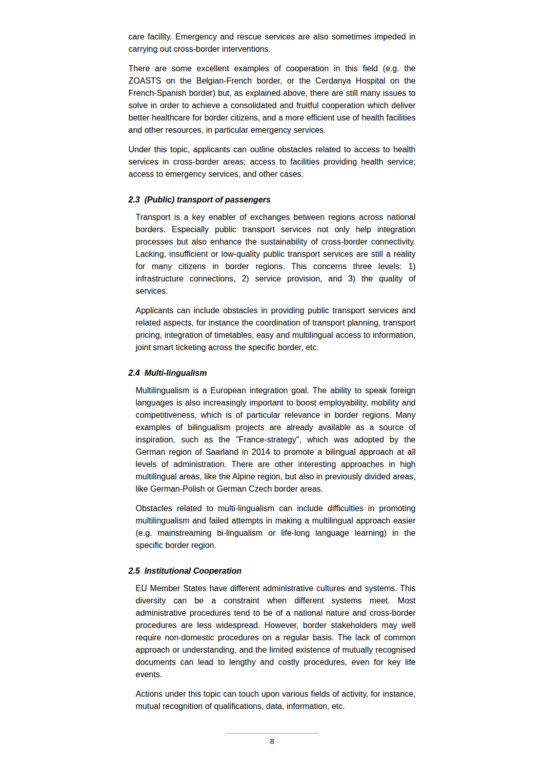care facility. Emergency and rescue services are also sometimes impeded in carrying out cross-border interventions.
There are some excellent examples of cooperation in this field (e.g. the ZOASTS on the Belgian-French border, or the Cerdanya Hospital on the French-Spanish border) but, as explained above, there are still many issues to solve in order to achieve a consolidated and fruitful cooperation which deliver better healthcare for border citizens, and a more efficient use of health facilities and other resources, in particular emergency services.
Under this topic, applicants can outline obstacles related to access to health services in cross-border areas; access to facilities providing health service; access to emergency services, and other cases.
2.3 (Public) transport of passengers
Transport is a key enabler of exchanges between regions across national borders. Especially public transport services not only help integration processes but also enhance the sustainability of cross-border connectivity. Lacking, insufficient or low-quality public transport services are still a reality for many citizens in border regions. This concerns three levels: 1) infrastructure connections, 2) service provision, and 3) the quality of services.
Applicants can include obstacles in providing public transport services and related aspects, for instance the coordination of transport planning, transport pricing, integration of timetables, easy and multilingual access to information, joint smart ticketing across the specific border, etc.
2.4 Multi-lingualism
Multilingualism is a European integration goal. The ability to speak foreign languages is also increasingly important to boost employability, mobility and competitiveness, which is of particular relevance in border regions. Many examples of bilingualism projects are already available as a source of inspiration, such as the "France-strategy", which was adopted by the German region of Saarland in 2014 to promote a bilingual approach at all levels of administration. There are other interesting approaches in high multilingual areas, like the Alpine region, but also in previously divided areas, like German-Polish or German Czech border areas.
Obstacles related to multi-lingualism can include difficulties in promoting multilingualism and failed attempts in making a multilingual approach easier (e.g. mainstreaming bi-lingualism or life-long language learning) in the specific border region.
2.5 Institutional Cooperation
EU Member States have different administrative cultures and systems. This diversity can be a constraint when different systems meet. Most administrative procedures tend to be of a national nature and cross-border procedures are less widespread. However, border stakeholders may well require non-domestic procedures on a regular basis. The lack of common approach or understanding, and the limited existence of mutually recognised documents can lead to lengthy and costly procedures, even for key life events.
Actions under this topic can touch upon various fields of activity, for instance, mutual recognition of qualifications, data, information, etc.
8